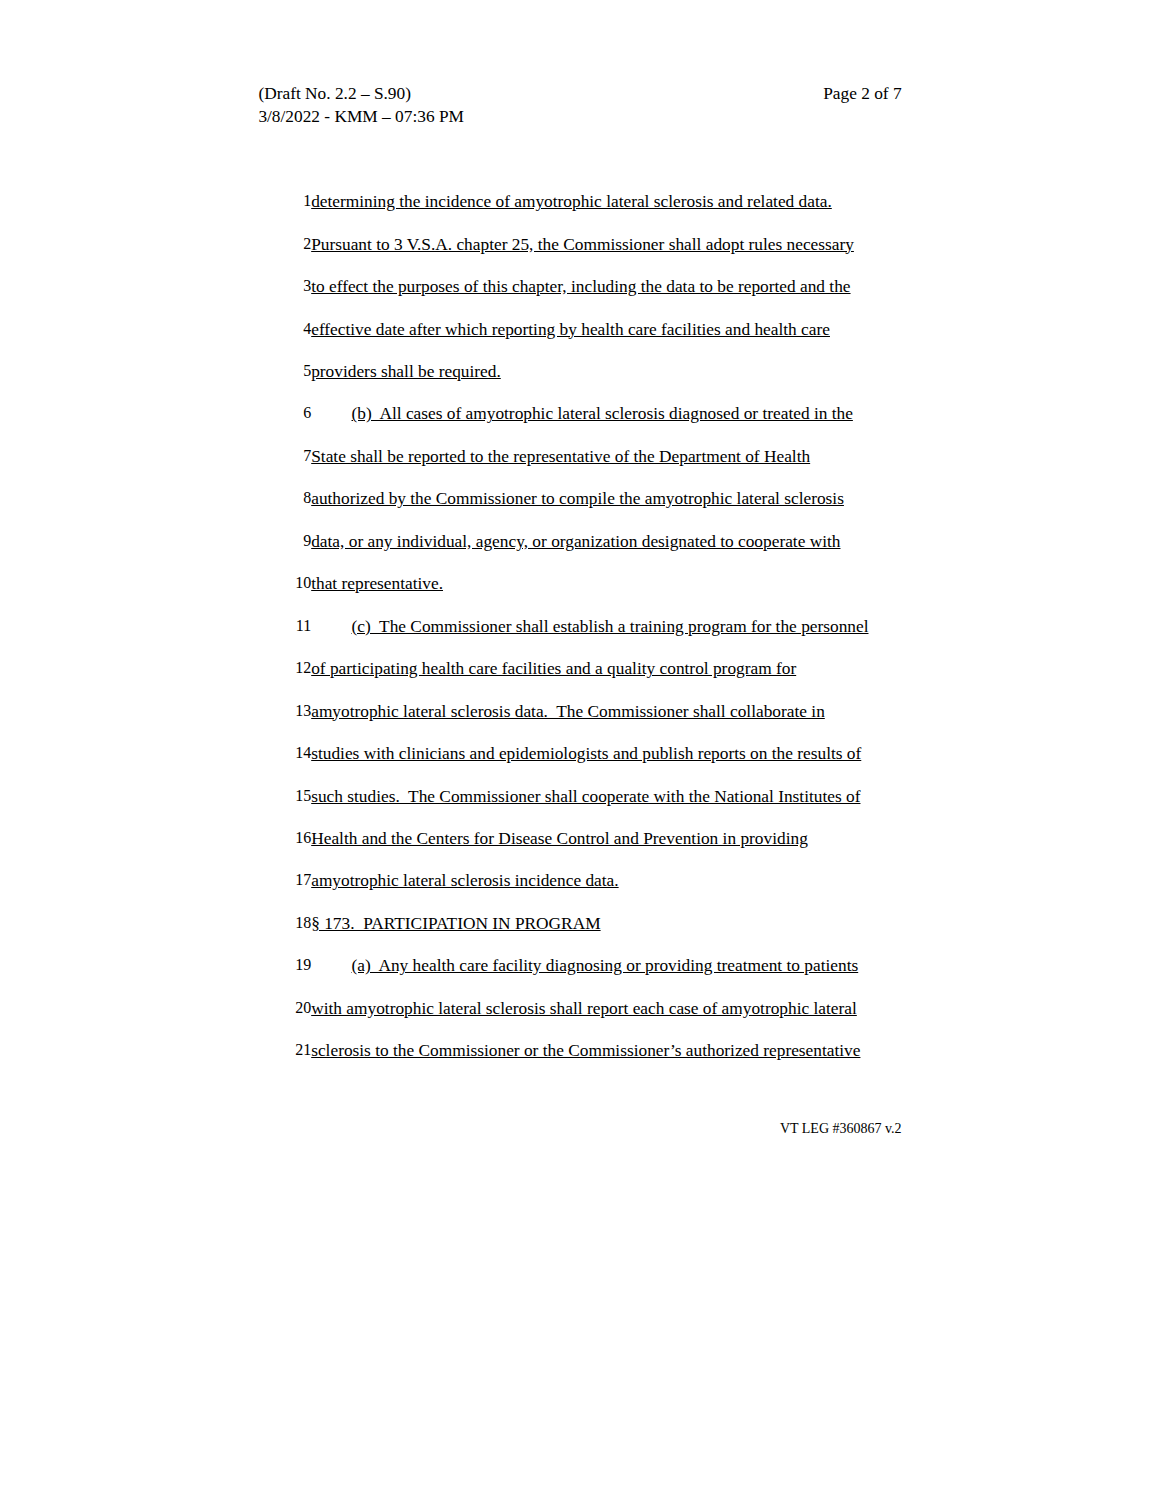(Draft No. 2.2 – S.90)
3/8/2022 - KMM – 07:36 PM
Page 2 of 7
| 1 | determining the incidence of amyotrophic lateral sclerosis and related data. |
| 2 | Pursuant to 3 V.S.A. chapter 25, the Commissioner shall adopt rules necessary |
| 3 | to effect the purposes of this chapter, including the data to be reported and the |
| 4 | effective date after which reporting by health care facilities and health care |
| 5 | providers shall be required. |
| 6 | (b) All cases of amyotrophic lateral sclerosis diagnosed or treated in the |
| 7 | State shall be reported to the representative of the Department of Health |
| 8 | authorized by the Commissioner to compile the amyotrophic lateral sclerosis |
| 9 | data, or any individual, agency, or organization designated to cooperate with |
| 10 | that representative. |
| 11 | (c) The Commissioner shall establish a training program for the personnel |
| 12 | of participating health care facilities and a quality control program for |
| 13 | amyotrophic lateral sclerosis data. The Commissioner shall collaborate in |
| 14 | studies with clinicians and epidemiologists and publish reports on the results of |
| 15 | such studies. The Commissioner shall cooperate with the National Institutes of |
| 16 | Health and the Centers for Disease Control and Prevention in providing |
| 17 | amyotrophic lateral sclerosis incidence data. |
| 18 | § 173. PARTICIPATION IN PROGRAM |
| 19 | (a) Any health care facility diagnosing or providing treatment to patients |
| 20 | with amyotrophic lateral sclerosis shall report each case of amyotrophic lateral |
| 21 | sclerosis to the Commissioner or the Commissioner’s authorized representative |
VT LEG #360867 v.2